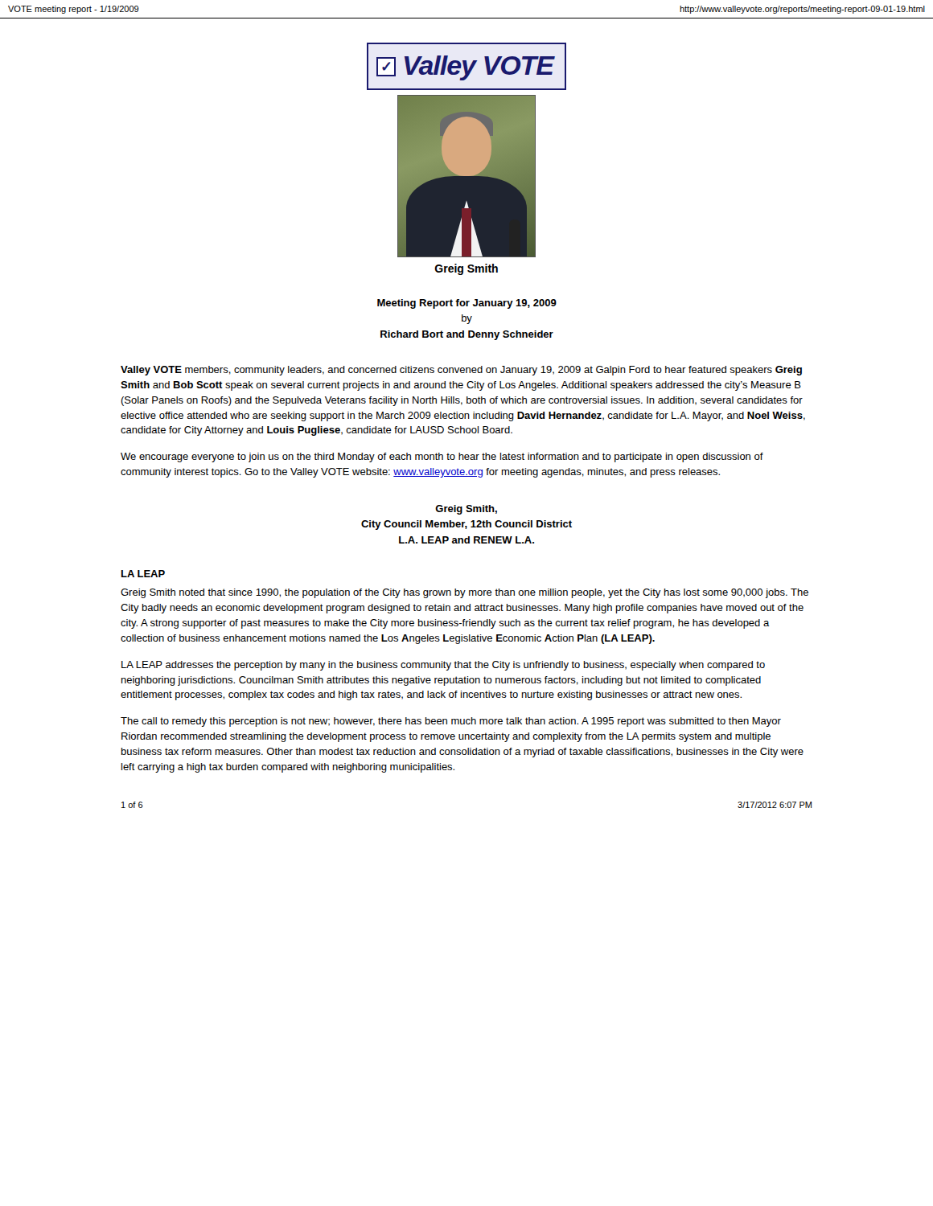VOTE meeting report - 1/19/2009 http://www.valleyvote.org/reports/meeting-report-09-01-19.html
✓Valley VOTE
Greig Smith
Meeting Report for January 19, 2009
by
Richard Bort and Denny Schneider
Valley VOTE members, community leaders, and concerned citizens convened on January 19, 2009 at Galpin Ford to hear featured speakers Greig Smith and Bob Scott speak on several current projects in and around the City of Los Angeles. Additional speakers addressed the city’s Measure B (Solar Panels on Roofs) and the Sepulveda Veterans facility in North Hills, both of which are controversial issues. In addition, several candidates for elective office attended who are seeking support in the March 2009 election including David Hernandez, candidate for L.A. Mayor, and Noel Weiss, candidate for City Attorney and Louis Pugliese, candidate for LAUSD School Board.
We encourage everyone to join us on the third Monday of each month to hear the latest information and to participate in open discussion of community interest topics. Go to the Valley VOTE website: www.valleyvote.org for meeting agendas, minutes, and press releases.
Greig Smith,
City Council Member, 12th Council District
L.A. LEAP and RENEW L.A.
LA LEAP
Greig Smith noted that since 1990, the population of the City has grown by more than one million people, yet the City has lost some 90,000 jobs. The City badly needs an economic development program designed to retain and attract businesses. Many high profile companies have moved out of the city. A strong supporter of past measures to make the City more business-friendly such as the current tax relief program, he has developed a collection of business enhancement motions named the Los Angeles Legislative Economic Action Plan (LA LEAP).
LA LEAP addresses the perception by many in the business community that the City is unfriendly to business, especially when compared to neighboring jurisdictions. Councilman Smith attributes this negative reputation to numerous factors, including but not limited to complicated entitlement processes, complex tax codes and high tax rates, and lack of incentives to nurture existing businesses or attract new ones.
The call to remedy this perception is not new; however, there has been much more talk than action. A 1995 report was submitted to then Mayor Riordan recommended streamlining the development process to remove uncertainty and complexity from the LA permits system and multiple business tax reform measures. Other than modest tax reduction and consolidation of a myriad of taxable classifications, businesses in the City were left carrying a high tax burden compared with neighboring municipalities.
1 of 6 3/17/2012 6:07 PM